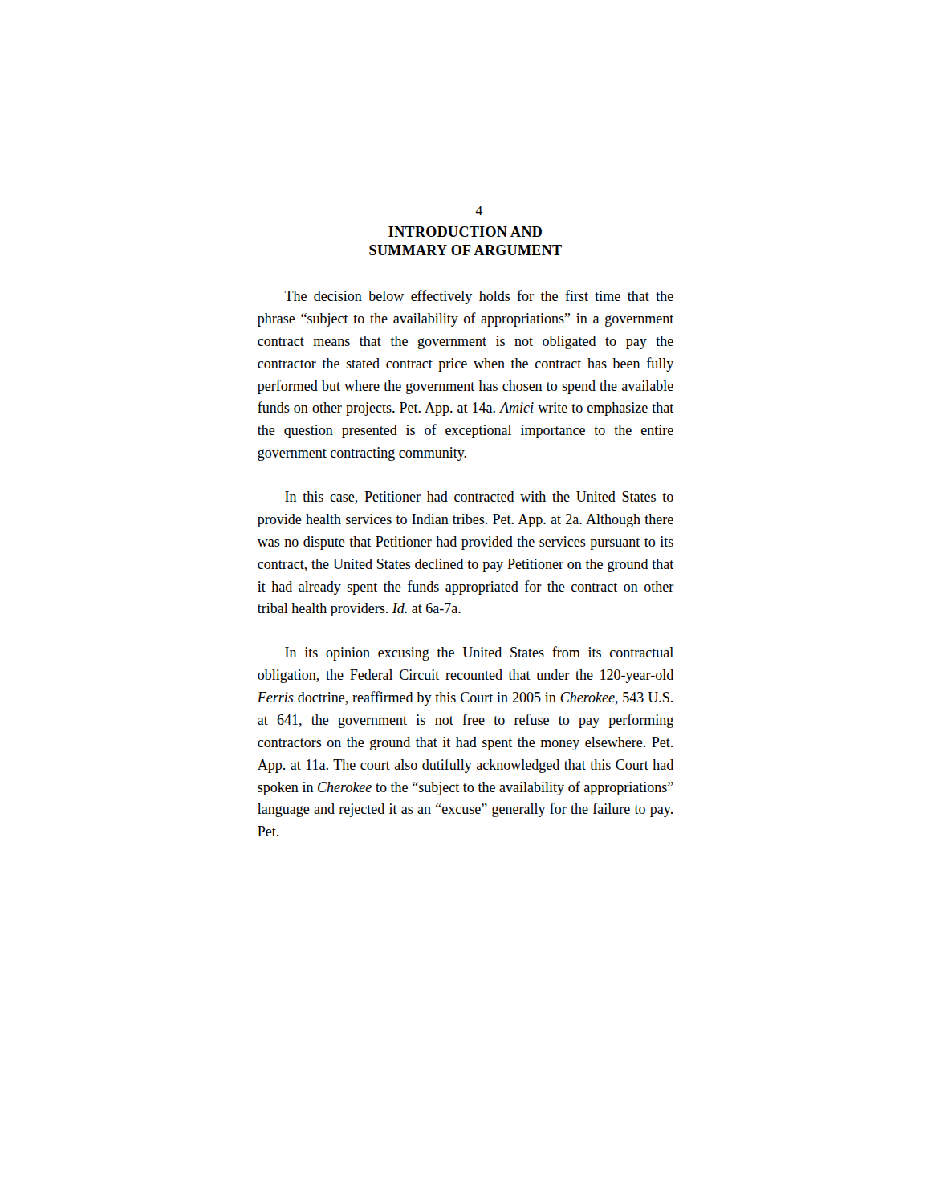4
INTRODUCTION AND
SUMMARY OF ARGUMENT
The decision below effectively holds for the first time that the phrase “subject to the availability of appropriations” in a government contract means that the government is not obligated to pay the contractor the stated contract price when the contract has been fully performed but where the government has chosen to spend the available funds on other projects. Pet. App. at 14a. Amici write to emphasize that the question presented is of exceptional importance to the entire government contracting community.
In this case, Petitioner had contracted with the United States to provide health services to Indian tribes. Pet. App. at 2a. Although there was no dispute that Petitioner had provided the services pursuant to its contract, the United States declined to pay Petitioner on the ground that it had already spent the funds appropriated for the contract on other tribal health providers. Id. at 6a-7a.
In its opinion excusing the United States from its contractual obligation, the Federal Circuit recounted that under the 120-year-old Ferris doctrine, reaffirmed by this Court in 2005 in Cherokee, 543 U.S. at 641, the government is not free to refuse to pay performing contractors on the ground that it had spent the money elsewhere. Pet. App. at 11a. The court also dutifully acknowledged that this Court had spoken in Cherokee to the “subject to the availability of appropriations” language and rejected it as an “excuse” generally for the failure to pay. Pet.